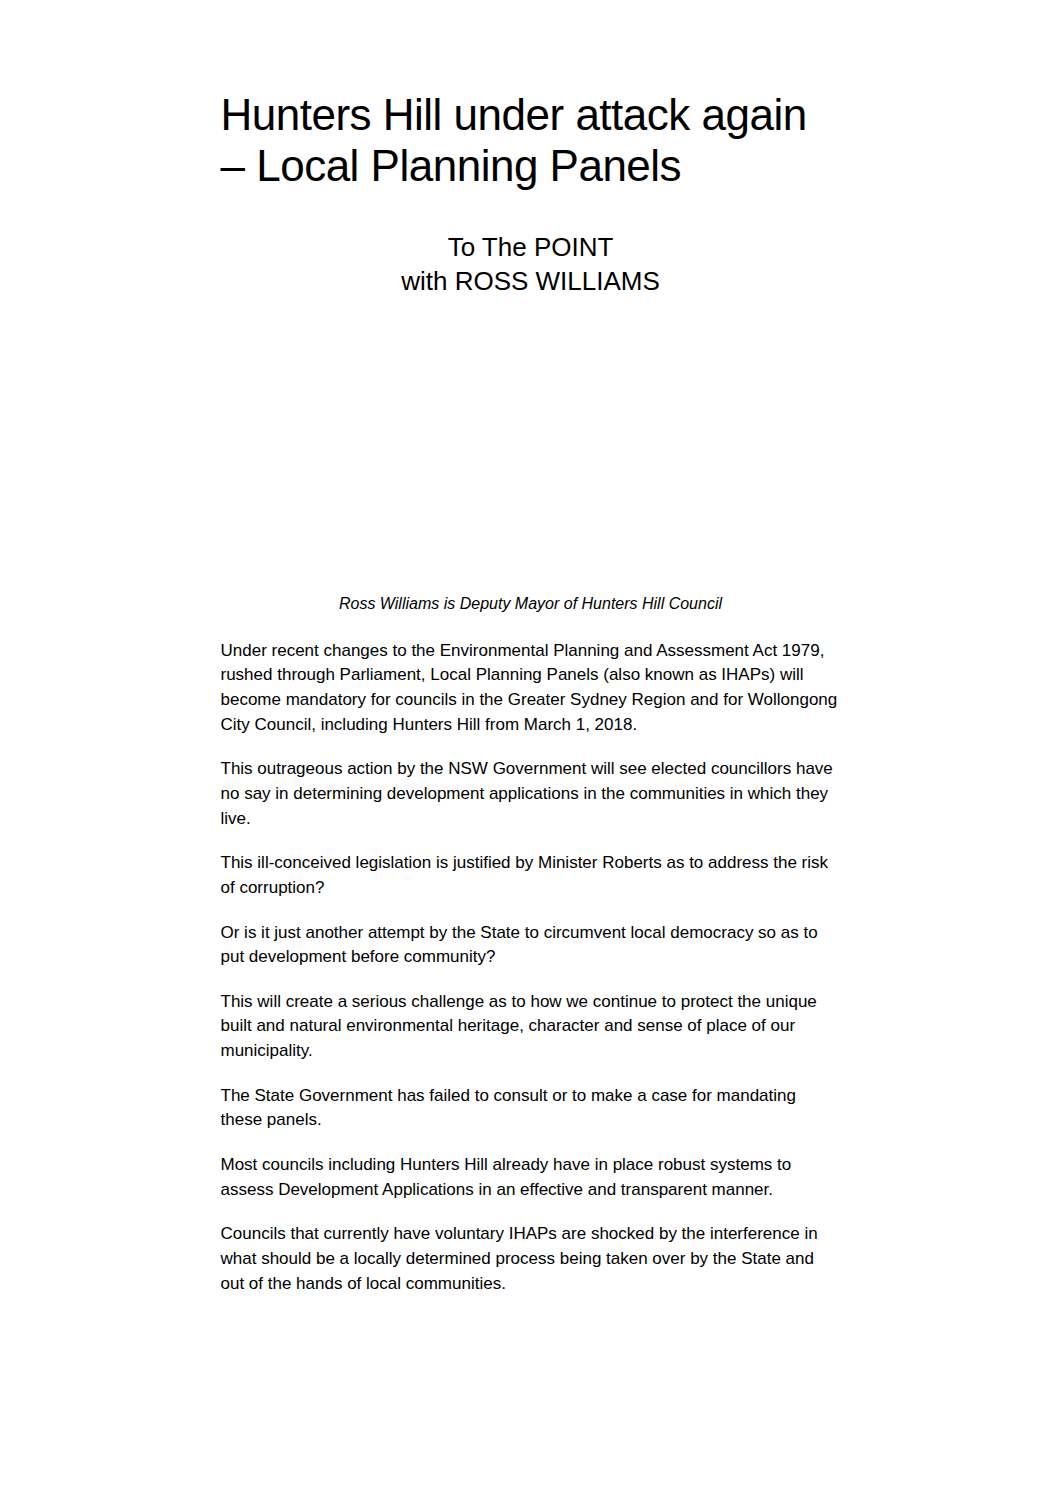Hunters Hill under attack again – Local Planning Panels
To The POINT
with ROSS WILLIAMS
Ross Williams is Deputy Mayor of Hunters Hill Council
Under recent changes to the Environmental Planning and Assessment Act 1979, rushed through Parliament, Local Planning Panels (also known as IHAPs) will become mandatory for councils in the Greater Sydney Region and for Wollongong City Council, including Hunters Hill from March 1, 2018.
This outrageous action by the NSW Government will see elected councillors have no say in determining development applications in the communities in which they live.
This ill-conceived legislation is justified by Minister Roberts as to address the risk of corruption?
Or is it just another attempt by the State to circumvent local democracy so as to put development before community?
This will create a serious challenge as to how we continue to protect the unique built and natural environmental heritage, character and sense of place of our municipality.
The State Government has failed to consult or to make a case for mandating these panels.
Most councils including Hunters Hill already have in place robust systems to assess Development Applications in an effective and transparent manner.
Councils that currently have voluntary IHAPs are shocked by the interference in what should be a locally determined process being taken over by the State and out of the hands of local communities.